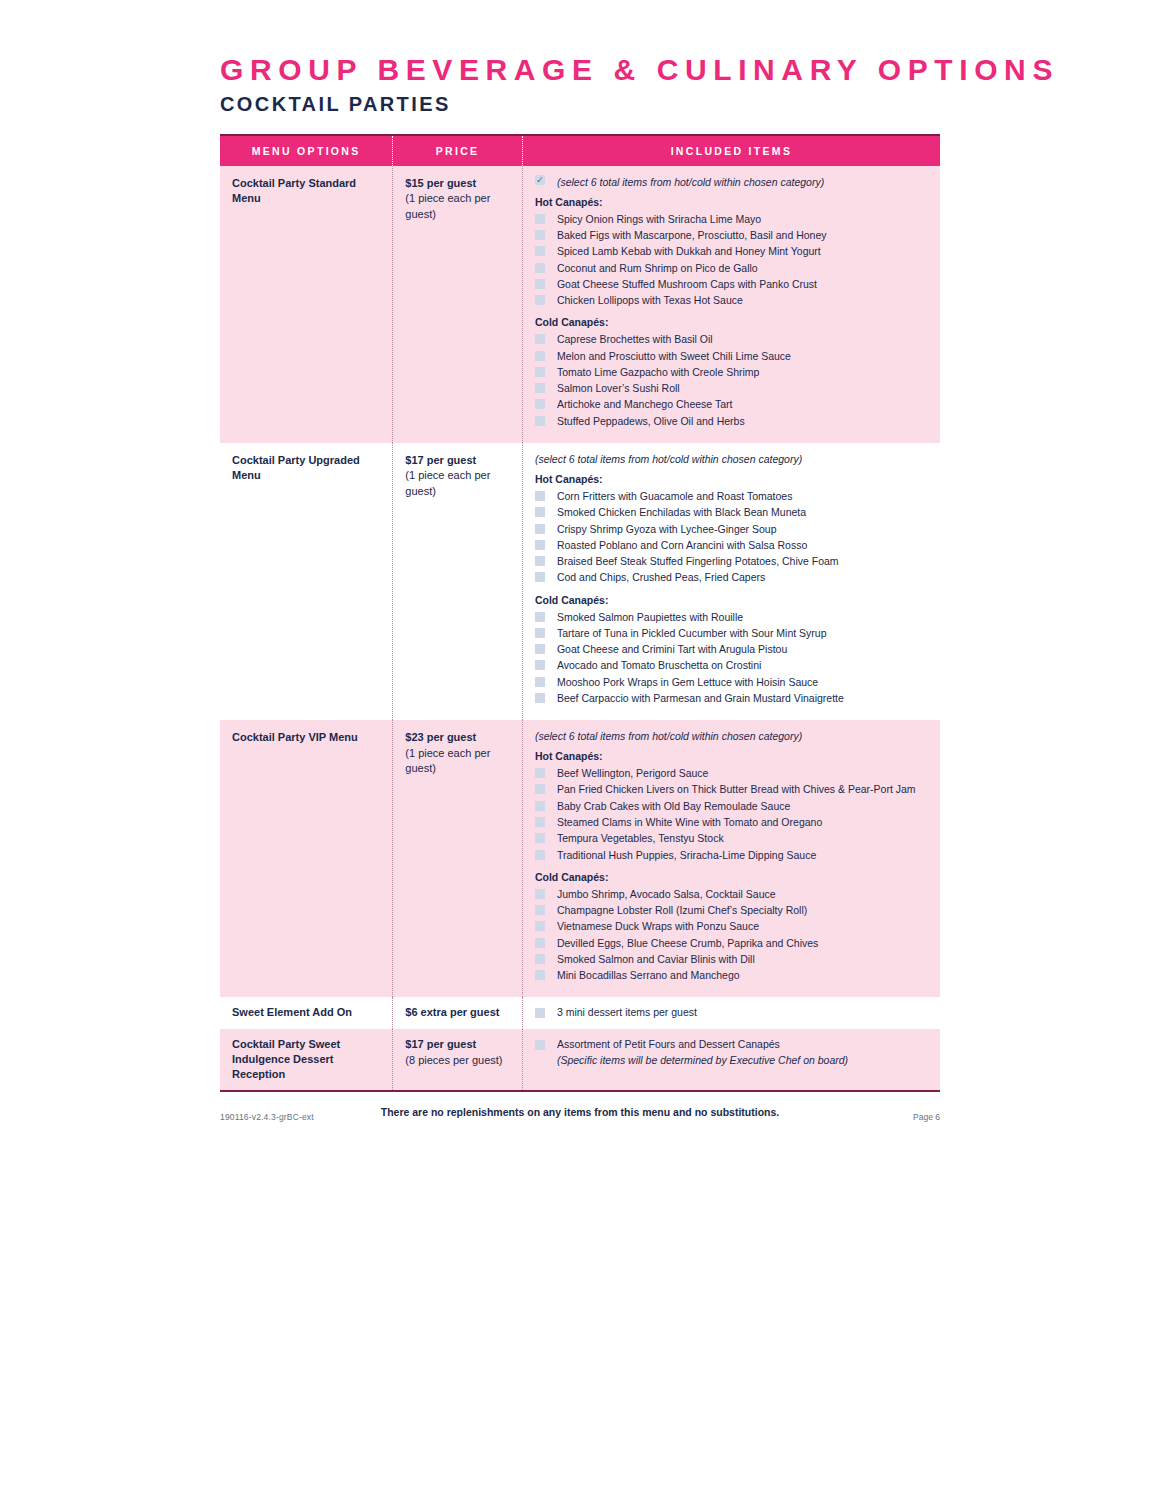Group Beverage & Culinary Options
Cocktail Parties
| Menu Options | Price | Included Items |
| --- | --- | --- |
| Cocktail Party Standard Menu | $15 per guest (1 piece each per guest) | (select 6 total items from hot/cold within chosen category) Hot Canapés: Spicy Onion Rings with Sriracha Lime Mayo Baked Figs with Mascarpone, Prosciutto, Basil and Honey Spiced Lamb Kebab with Dukkah and Honey Mint Yogurt Coconut and Rum Shrimp on Pico de Gallo Goat Cheese Stuffed Mushroom Caps with Panko Crust Chicken Lollipops with Texas Hot Sauce Cold Canapés: Caprese Brochettes with Basil Oil Melon and Prosciutto with Sweet Chili Lime Sauce Tomato Lime Gazpacho with Creole Shrimp Salmon Lover’s Sushi Roll Artichoke and Manchego Cheese Tart Stuffed Peppadews, Olive Oil and Herbs |
| Cocktail Party Upgraded Menu | $17 per guest (1 piece each per guest) | (select 6 total items from hot/cold within chosen category) Hot Canapés: Corn Fritters with Guacamole and Roast Tomatoes Smoked Chicken Enchiladas with Black Bean Muneta Crispy Shrimp Gyoza with Lychee-Ginger Soup Roasted Poblano and Corn Arancini with Salsa Rosso Braised Beef Steak Stuffed Fingerling Potatoes, Chive Foam Cod and Chips, Crushed Peas, Fried Capers Cold Canapés: Smoked Salmon Paupiettes with Rouille Tartare of Tuna in Pickled Cucumber with Sour Mint Syrup Goat Cheese and Crimini Tart with Arugula Pistou Avocado and Tomato Bruschetta on Crostini Mooshoo Pork Wraps in Gem Lettuce with Hoisin Sauce Beef Carpaccio with Parmesan and Grain Mustard Vinaigrette |
| Cocktail Party VIP Menu | $23 per guest (1 piece each per guest) | (select 6 total items from hot/cold within chosen category) Hot Canapés: Beef Wellington, Perigord Sauce Pan Fried Chicken Livers on Thick Butter Bread with Chives & Pear-Port Jam Baby Crab Cakes with Old Bay Remoulade Sauce Steamed Clams in White Wine with Tomato and Oregano Tempura Vegetables, Tenstyu Stock Traditional Hush Puppies, Sriracha-Lime Dipping Sauce Cold Canapés: Jumbo Shrimp, Avocado Salsa, Cocktail Sauce Champagne Lobster Roll (Izumi Chef’s Specialty Roll) Vietnamese Duck Wraps with Ponzu Sauce Devilled Eggs, Blue Cheese Crumb, Paprika and Chives Smoked Salmon and Caviar Blinis with Dill Mini Bocadillas Serrano and Manchego |
| Sweet Element Add On | $6 extra per guest | 3 mini dessert items per guest |
| Cocktail Party Sweet Indulgence Dessert Reception | $17 per guest (8 pieces per guest) | Assortment of Petit Fours and Dessert Canapés (Specific items will be determined by Executive Chef on board) |
There are no replenishments on any items from this menu and no substitutions.
190116-v2.4.3-grBC-ext
Page 6